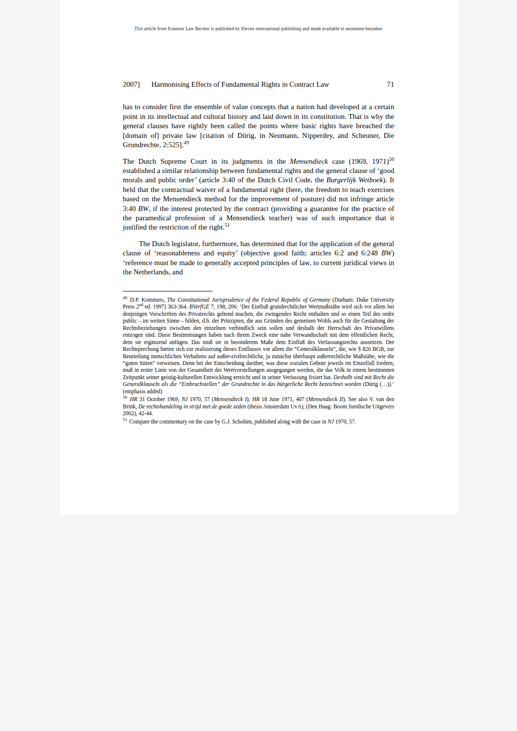This article from Erasmus Law Review is published by Eleven international publishing and made available to anonieme bezoeker
71 2007] Harmonising Effects of Fundamental Rights in Contract Law
has to consider first the ensemble of value concepts that a nation had developed at a certain point in its intellectual and cultural history and laid down in its constitution. That is why the general clauses have rightly been called the points where basic rights have breached the [domain of] private law [citation of Dürig, in Neumann, Nipperdey, and Scheuner, Die Grundrechte, 2:525].49
The Dutch Supreme Court in its judgments in the Mensendieck case (1969, 1971)50 established a similar relationship between fundamental rights and the general clause of ‘good morals and public order’ (article 3:40 of the Dutch Civil Code, the Burgerlijk Wetboek). It held that the contractual waiver of a fundamental right (here, the freedom to teach exercises based on the Mensendieck method for the improvement of posture) did not infringe article 3:40 BW, if the interest protected by the contract (providing a guarantee for the practice of the paramedical profession of a Mensendieck teacher) was of such importance that it justified the restriction of the right.51
The Dutch legislator, furthermore, has determined that for the application of the general clause of ‘reasonableness and equity’ (objective good faith; articles 6:2 and 6:248 BW) ‘reference must be made to generally accepted principles of law, to current juridical views in the Netherlands, and
49 D.P. Kommers, The Constitutional Jurisprudence of the Federal Republic of Germany (Durham: Duke University Press 2nd ed. 1997) 363-364. BVerfGE 7, 198, 206: ‘Der Einfluß grundrechtlicher Wertmaßstäbe wird sich vor allem bei denjenigen Vorschriften des Privatrechts geltend machen, die zwingendes Recht enthalten und so einen Teil des ordre public – im weiten Sinne – bilden, d.h. der Prinzipien, die aus Gründen des gemeinen Wohls auch für die Gestaltung der Rechtsbeziehungen zwischen den einzelnen verbindlich sein sollen und deshalb der Herrschaft des Privatwillens entzogen sind. Diese Bestimmungen haben nach ihrem Zweck eine nahe Verwandtschaft mit dem öffentlichen Recht, dem sie ergänzend anfügen. Das muß sie in besonderem Maße dem Einfluß des Verfassungsrechts aussetzen. Der Rechtsprechung bieten sich zur realisierung dieses Einflusses vor allem die “Generalklauseln”, die, wie § 826 BGB, zur Beurteilung menschlichen Verhaltens auf außer-zivilrechtliche, ja zunächst überhaupt außerrechtliche Maßstäbe, wie die “guten Sitten” verweisen. Denn bei der Entscheidung darüber, was diese sozialen Gebote jeweils im Einzelfall fordern, muß in erster Linie von der Gesamtheit der Wertvorstellungen ausgegangen werden, die das Volk in einem bestimmten Zeitpunkt seiner geistig-kulturellen Entwicklung erreicht und in seiner Verfassung fixiert hat. Deshalb sind mit Recht die Generalklauseln als die “Einbruchstellen” der Grundrechte in das bürgerliche Recht bezeichnet worden (Dürig (…)).’ (emphasis added)
50 HR 31 October 1969, NJ 1970, 57 (Mensendieck I); HR 18 June 1971, 407 (Mensendieck II). See also V. van den Brink, De rechtshandeling in strijd met de goede zeden (thesis Amsterdam UvA), (Den Haag: Boom Juridische Uitgevers 2002), 42-44.
51 Compare the commentary on the case by G.J. Scholten, published along with the case in NJ 1970, 57.